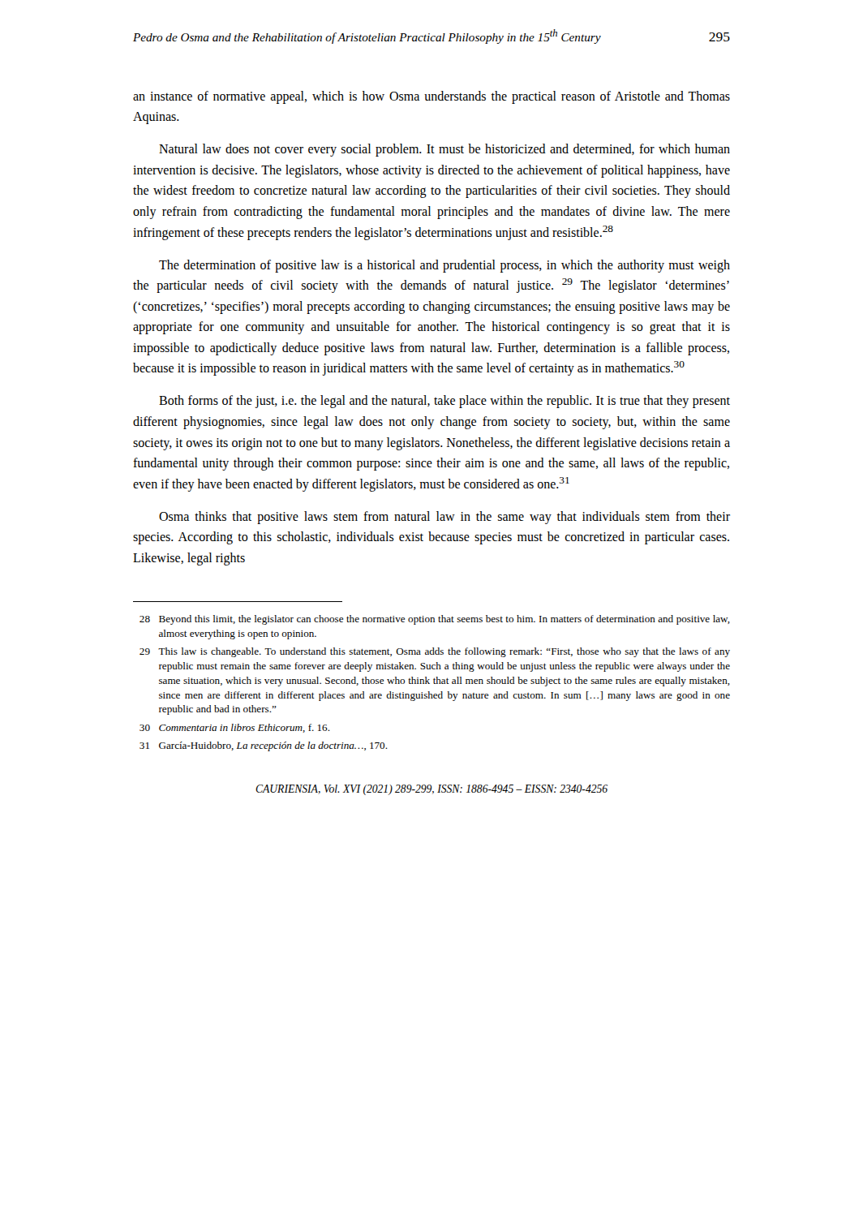Pedro de Osma and the Rehabilitation of Aristotelian Practical Philosophy in the 15th Century 295
an instance of normative appeal, which is how Osma understands the practical reason of Aristotle and Thomas Aquinas.
Natural law does not cover every social problem. It must be historicized and determined, for which human intervention is decisive. The legislators, whose activity is directed to the achievement of political happiness, have the widest freedom to concretize natural law according to the particularities of their civil societies. They should only refrain from contradicting the fundamental moral principles and the mandates of divine law. The mere infringement of these precepts renders the legislator’s determinations unjust and resistible.28
The determination of positive law is a historical and prudential process, in which the authority must weigh the particular needs of civil society with the demands of natural justice. 29 The legislator ‘determines’ (‘concretizes,’ ‘specifies’) moral precepts according to changing circumstances; the ensuing positive laws may be appropriate for one community and unsuitable for another. The historical contingency is so great that it is impossible to apodictically deduce positive laws from natural law. Further, determination is a fallible process, because it is impossible to reason in juridical matters with the same level of certainty as in mathematics.30
Both forms of the just, i.e. the legal and the natural, take place within the republic. It is true that they present different physiognomies, since legal law does not only change from society to society, but, within the same society, it owes its origin not to one but to many legislators. Nonetheless, the different legislative decisions retain a fundamental unity through their common purpose: since their aim is one and the same, all laws of the republic, even if they have been enacted by different legislators, must be considered as one.31
Osma thinks that positive laws stem from natural law in the same way that individuals stem from their species. According to this scholastic, individuals exist because species must be concretized in particular cases. Likewise, legal rights
Beyond this limit, the legislator can choose the normative option that seems best to him. In matters of determination and positive law, almost everything is open to opinion.
This law is changeable. To understand this statement, Osma adds the following remark: “First, those who say that the laws of any republic must remain the same forever are deeply mistaken. Such a thing would be unjust unless the republic were always under the same situation, which is very unusual. Second, those who think that all men should be subject to the same rules are equally mistaken, since men are different in different places and are distinguished by nature and custom. In sum […] many laws are good in one republic and bad in others.”
Commentaria in libros Ethicorum, f. 16.
García-Huidobro, La recepción de la doctrina…, 170.
CAURIENSIA, Vol. XVI (2021) 289-299, ISSN: 1886-4945 – EISSN: 2340-4256